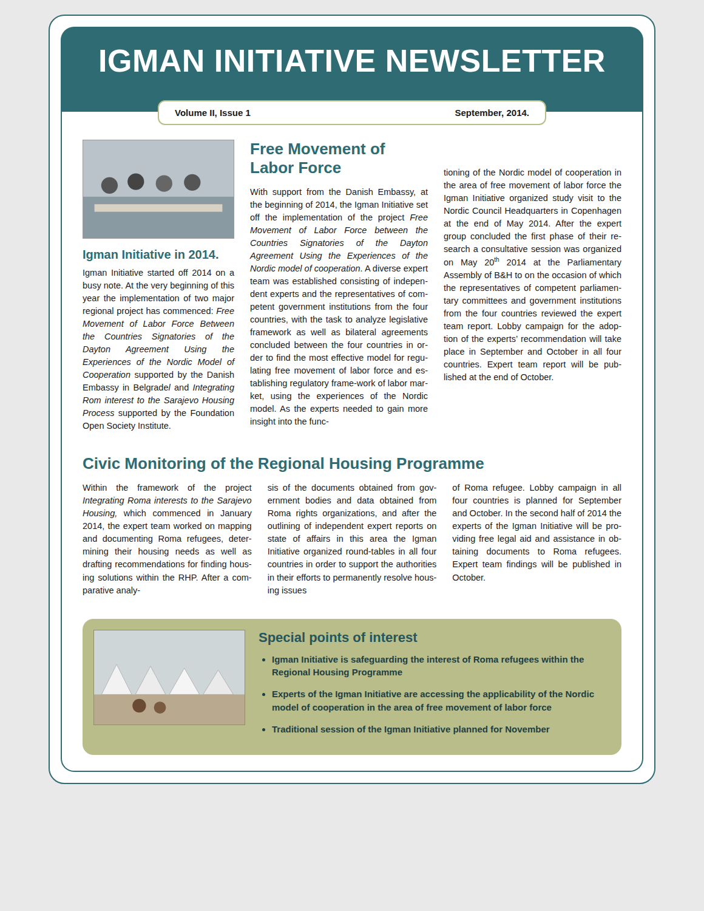IGMAN INITIATIVE NEWSLETTER
Volume II, Issue 1 September, 2014.
Igman Initiative in 2014.
Igman Initiative started off 2014 on a busy note. At the very beginning of this year the implementation of two major regional project has commenced: Free Movement of Labor Force Between the Countries Signatories of the Dayton Agreement Using the Experiences of the Nordic Model of Cooperation supported by the Danish Embassy in Belgradel and Integrating Rom interest to the Sarajevo Housing Process supported by the Foundation Open Society Institute.
Free Movement of Labor Force
With support from the Danish Embassy, at the beginning of 2014, the Igman Initiative set off the implementation of the project Free Movement of Labor Force between the Countries Signatories of the Dayton Agreement Using the Experiences of the Nordic model of cooperation. A diverse expert team was established consisting of independent experts and the representatives of competent government institutions from the four countries, with the task to analyze legislative framework as well as bilateral agreements concluded between the four countries in order to find the most effective model for regulating free movement of labor force and establishing regulatory frame-work of labor market, using the experiences of the Nordic model. As the experts needed to gain more insight into the func-
tioning of the Nordic model of cooperation in the area of free movement of labor force the Igman Initiative organized study visit to the Nordic Council Headquarters in Copenhagen at the end of May 2014. After the expert group concluded the first phase of their research a consultative session was organized on May 20th 2014 at the Parliamentary Assembly of B&H to on the occasion of which the representatives of competent parliamentary committees and government institutions from the four countries reviewed the expert team report. Lobby campaign for the adoption of the experts’ recommendation will take place in September and October in all four countries. Expert team report will be published at the end of October.
Civic Monitoring of the Regional Housing Programme
Within the framework of the project Integrating Roma interests to the Sarajevo Housing, which commenced in January 2014, the expert team worked on mapping and documenting Roma refugees, determining their housing needs as well as drafting recommendations for finding housing solutions within the RHP. After a comparative analy-
sis of the documents obtained from government bodies and data obtained from Roma rights organizations, and after the outlining of independent expert reports on state of affairs in this area the Igman Initiative organized round-tables in all four countries in order to support the authorities in their efforts to permanently resolve housing issues
of Roma refugee. Lobby campaign in all four countries is planned for September and October. In the second half of 2014 the experts of the Igman Initiative will be providing free legal aid and assistance in obtaining documents to Roma refugees. Expert team findings will be published in October.
Special points of interest
Igman Initiative is safeguarding the interest of Roma refugees within the Regional Housing Programme
Experts of the Igman Initiative are accessing the applicability of the Nordic model of cooperation in the area of free movement of labor force
Traditional session of the Igman Initiative planned for November